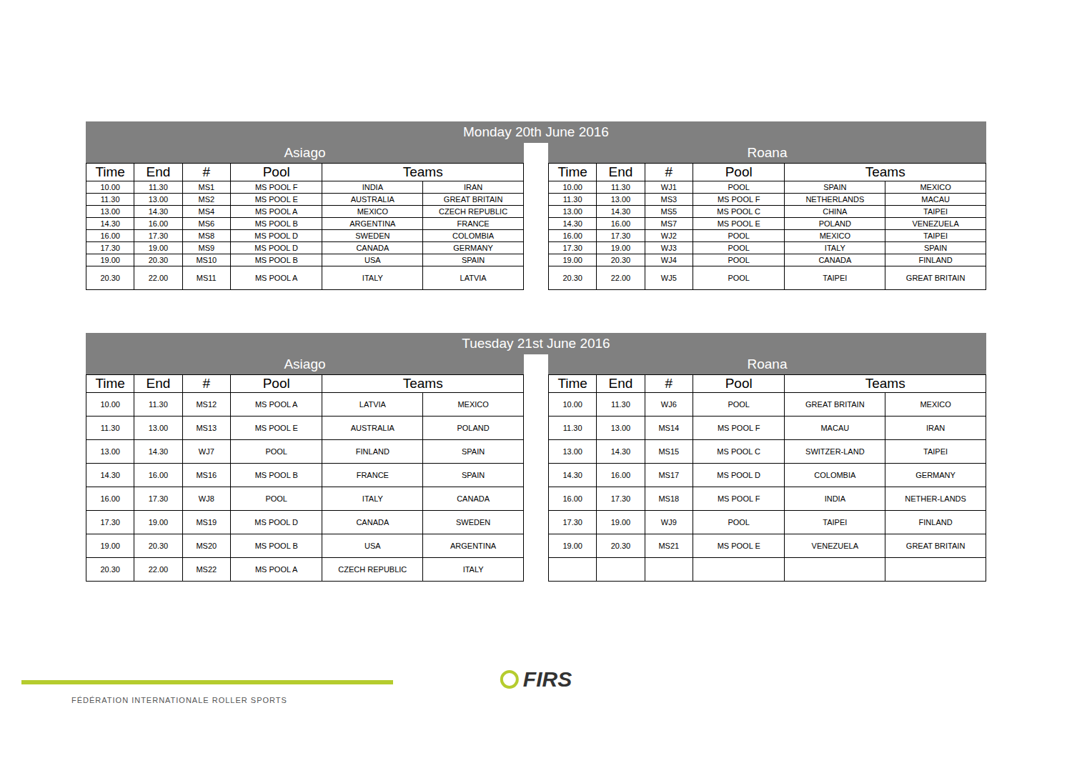Monday 20th June 2016
Asiago
| Time | End | # | Pool | Teams |
| --- | --- | --- | --- | --- |
| 10.00 | 11.30 | MS1 | MS POOL F | INDIA | IRAN |
| 11.30 | 13.00 | MS2 | MS POOL E | AUSTRALIA | GREAT BRITAIN |
| 13.00 | 14.30 | MS4 | MS POOL A | MEXICO | CZECH REPUBLIC |
| 14.30 | 16.00 | MS6 | MS POOL B | ARGENTINA | FRANCE |
| 16.00 | 17.30 | MS8 | MS POOL D | SWEDEN | COLOMBIA |
| 17.30 | 19.00 | MS9 | MS POOL D | CANADA | GERMANY |
| 19.00 | 20.30 | MS10 | MS POOL B | USA | SPAIN |
| 20.30 | 22.00 | MS11 | MS POOL A | ITALY | LATVIA |
Roana
| Time | End | # | Pool | Teams |
| --- | --- | --- | --- | --- |
| 10.00 | 11.30 | WJ1 | POOL | SPAIN | MEXICO |
| 11.30 | 13.00 | MS3 | MS POOL F | NETHERLANDS | MACAU |
| 13.00 | 14.30 | MS5 | MS POOL C | CHINA | TAIPEI |
| 14.30 | 16.00 | MS7 | MS POOL E | POLAND | VENEZUELA |
| 16.00 | 17.30 | WJ2 | POOL | MEXICO | TAIPEI |
| 17.30 | 19.00 | WJ3 | POOL | ITALY | SPAIN |
| 19.00 | 20.30 | WJ4 | POOL | CANADA | FINLAND |
| 20.30 | 22.00 | WJ5 | POOL | TAIPEI | GREAT BRITAIN |
Tuesday 21st June 2016
Asiago
| Time | End | # | Pool | Teams |
| --- | --- | --- | --- | --- |
| 10.00 | 11.30 | MS12 | MS POOL A | LATVIA | MEXICO |
| 11.30 | 13.00 | MS13 | MS POOL E | AUSTRALIA | POLAND |
| 13.00 | 14.30 | WJ7 | POOL | FINLAND | SPAIN |
| 14.30 | 16.00 | MS16 | MS POOL B | FRANCE | SPAIN |
| 16.00 | 17.30 | WJ8 | POOL | ITALY | CANADA |
| 17.30 | 19.00 | MS19 | MS POOL D | CANADA | SWEDEN |
| 19.00 | 20.30 | MS20 | MS POOL B | USA | ARGENTINA |
| 20.30 | 22.00 | MS22 | MS POOL A | CZECH REPUBLIC | ITALY |
Roana
| Time | End | # | Pool | Teams |
| --- | --- | --- | --- | --- |
| 10.00 | 11.30 | WJ6 | POOL | GREAT BRITAIN | MEXICO |
| 11.30 | 13.00 | MS14 | MS POOL F | MACAU | IRAN |
| 13.00 | 14.30 | MS15 | MS POOL C | SWITZER-LAND | TAIPEI |
| 14.30 | 16.00 | MS17 | MS POOL D | COLOMBIA | GERMANY |
| 16.00 | 17.30 | MS18 | MS POOL F | INDIA | NETHER-LANDS |
| 17.30 | 19.00 | WJ9 | POOL | TAIPEI | FINLAND |
| 19.00 | 20.30 | MS21 | MS POOL E | VENEZUELA | GREAT BRITAIN |
FÉDÉRATION INTERNATIONALE ROLLER SPORTS
FIRS